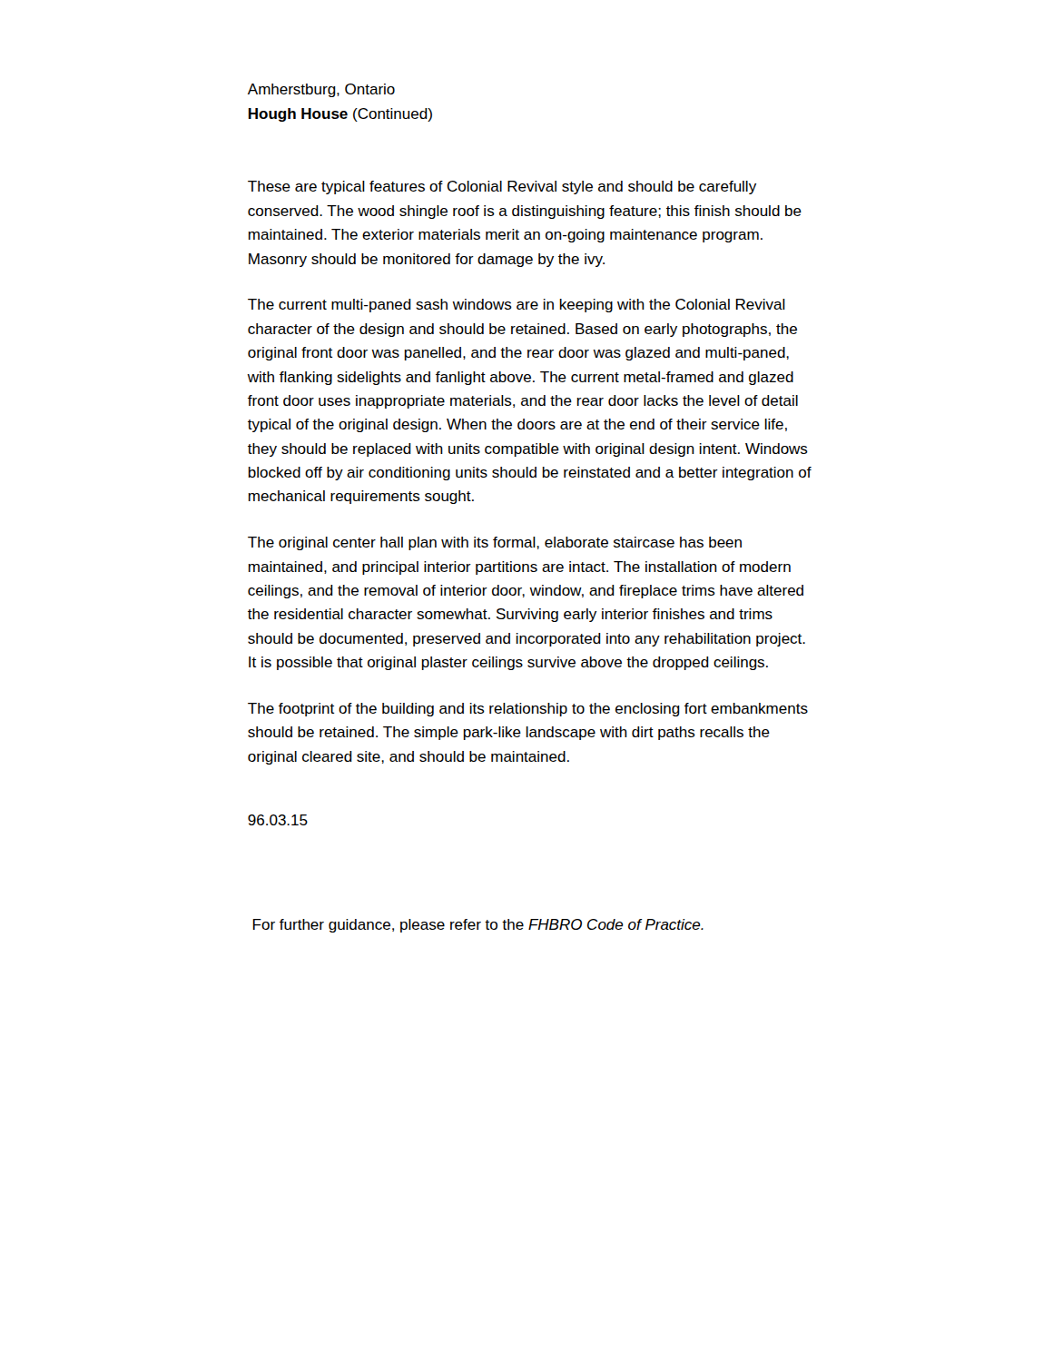Amherstburg, Ontario
Hough House (Continued)
These are typical features of Colonial Revival style and should be carefully conserved. The wood shingle roof is a distinguishing feature; this finish should be maintained. The exterior materials merit an on-going maintenance program. Masonry should be monitored for damage by the ivy.
The current multi-paned sash windows are in keeping with the Colonial Revival character of the design and should be retained. Based on early photographs, the original front door was panelled, and the rear door was glazed and multi-paned, with flanking sidelights and fanlight above. The current metal-framed and glazed front door uses inappropriate materials, and the rear door lacks the level of detail typical of the original design. When the doors are at the end of their service life, they should be replaced with units compatible with original design intent. Windows blocked off by air conditioning units should be reinstated and a better integration of mechanical requirements sought.
The original center hall plan with its formal, elaborate staircase has been maintained, and principal interior partitions are intact. The installation of modern ceilings, and the removal of interior door, window, and fireplace trims have altered the residential character somewhat. Surviving early interior finishes and trims should be documented, preserved and incorporated into any rehabilitation project. It is possible that original plaster ceilings survive above the dropped ceilings.
The footprint of the building and its relationship to the enclosing fort embankments should be retained. The simple park-like landscape with dirt paths recalls the original cleared site, and should be maintained.
96.03.15
For further guidance, please refer to the FHBRO Code of Practice.